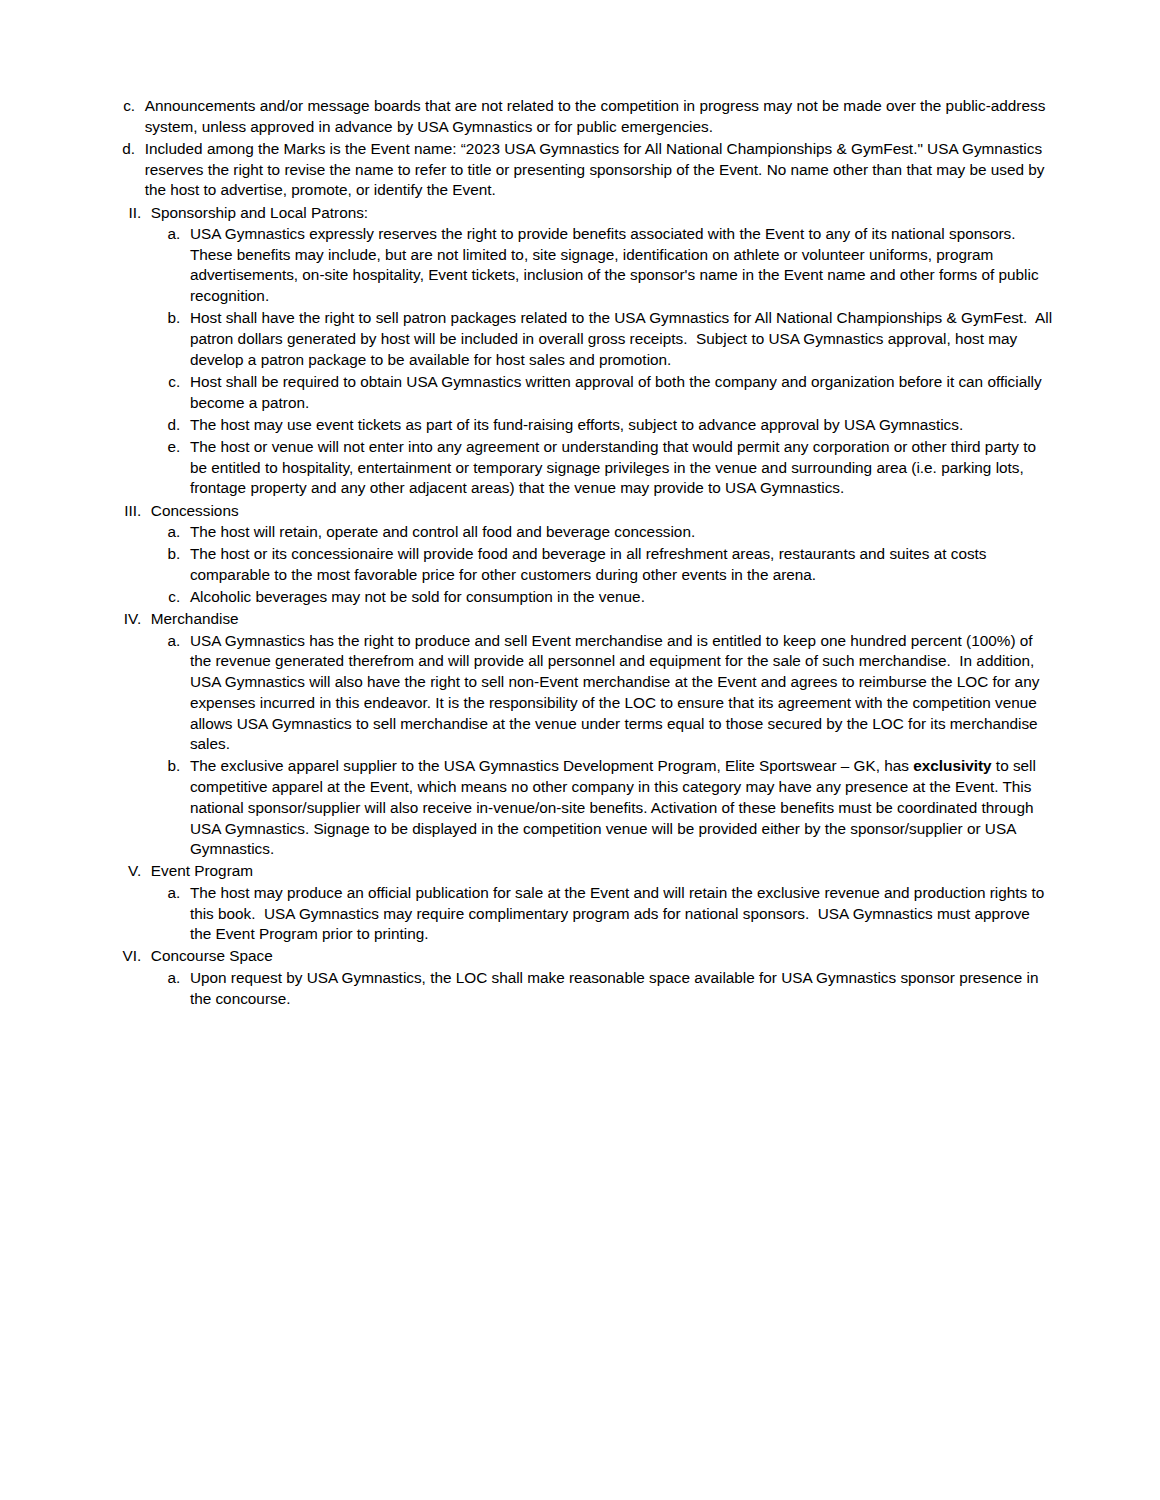Announcements and/or message boards that are not related to the competition in progress may not be made over the public-address system, unless approved in advance by USA Gymnastics or for public emergencies.
Included among the Marks is the Event name: “2023 USA Gymnastics for All National Championships & GymFest." USA Gymnastics reserves the right to revise the name to refer to title or presenting sponsorship of the Event. No name other than that may be used by the host to advertise, promote, or identify the Event.
Sponsorship and Local Patrons:
USA Gymnastics expressly reserves the right to provide benefits associated with the Event to any of its national sponsors. These benefits may include, but are not limited to, site signage, identification on athlete or volunteer uniforms, program advertisements, on-site hospitality, Event tickets, inclusion of the sponsor's name in the Event name and other forms of public recognition.
Host shall have the right to sell patron packages related to the USA Gymnastics for All National Championships & GymFest. All patron dollars generated by host will be included in overall gross receipts. Subject to USA Gymnastics approval, host may develop a patron package to be available for host sales and promotion.
Host shall be required to obtain USA Gymnastics written approval of both the company and organization before it can officially become a patron.
The host may use event tickets as part of its fund-raising efforts, subject to advance approval by USA Gymnastics.
The host or venue will not enter into any agreement or understanding that would permit any corporation or other third party to be entitled to hospitality, entertainment or temporary signage privileges in the venue and surrounding area (i.e. parking lots, frontage property and any other adjacent areas) that the venue may provide to USA Gymnastics.
Concessions
The host will retain, operate and control all food and beverage concession.
The host or its concessionaire will provide food and beverage in all refreshment areas, restaurants and suites at costs comparable to the most favorable price for other customers during other events in the arena.
Alcoholic beverages may not be sold for consumption in the venue.
Merchandise
USA Gymnastics has the right to produce and sell Event merchandise and is entitled to keep one hundred percent (100%) of the revenue generated therefrom and will provide all personnel and equipment for the sale of such merchandise. In addition, USA Gymnastics will also have the right to sell non-Event merchandise at the Event and agrees to reimburse the LOC for any expenses incurred in this endeavor. It is the responsibility of the LOC to ensure that its agreement with the competition venue allows USA Gymnastics to sell merchandise at the venue under terms equal to those secured by the LOC for its merchandise sales.
The exclusive apparel supplier to the USA Gymnastics Development Program, Elite Sportswear – GK, has exclusivity to sell competitive apparel at the Event, which means no other company in this category may have any presence at the Event. This national sponsor/supplier will also receive in-venue/on-site benefits. Activation of these benefits must be coordinated through USA Gymnastics. Signage to be displayed in the competition venue will be provided either by the sponsor/supplier or USA Gymnastics.
Event Program
The host may produce an official publication for sale at the Event and will retain the exclusive revenue and production rights to this book. USA Gymnastics may require complimentary program ads for national sponsors. USA Gymnastics must approve the Event Program prior to printing.
Concourse Space
Upon request by USA Gymnastics, the LOC shall make reasonable space available for USA Gymnastics sponsor presence in the concourse.